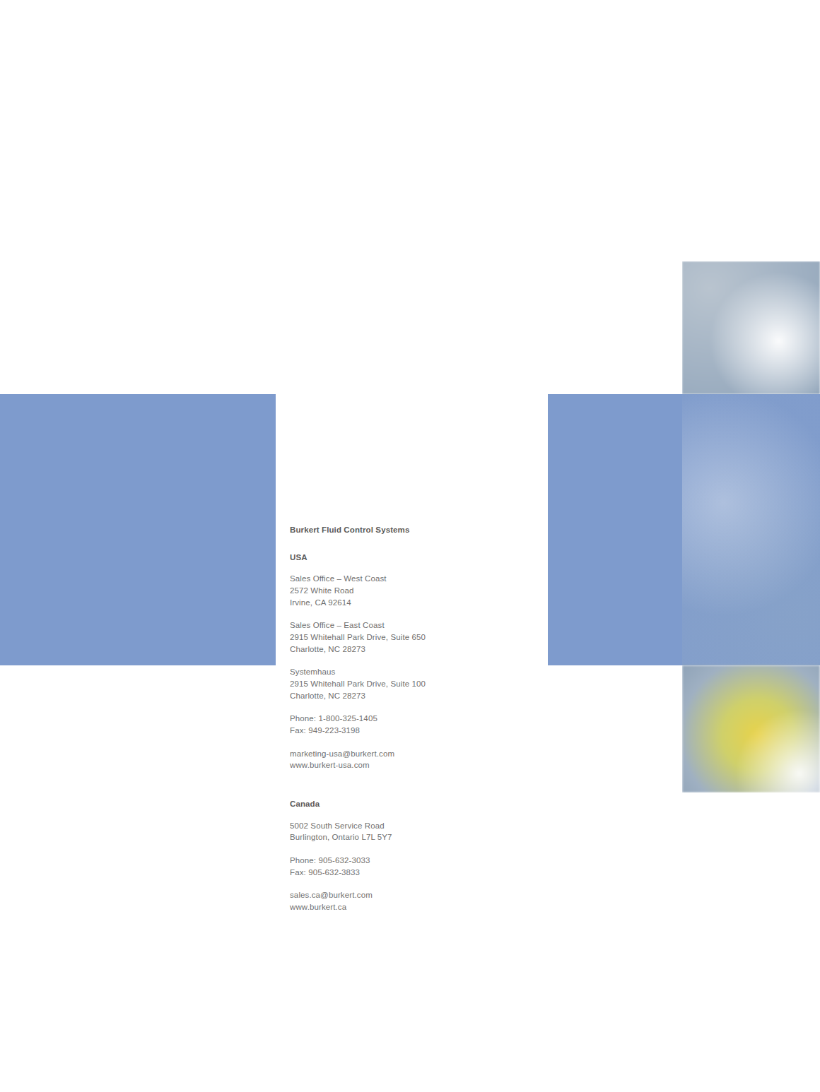Burkert Fluid Control Systems
USA
Sales Office – West Coast
2572 White Road
Irvine, CA 92614
Sales Office – East Coast
2915 Whitehall Park Drive, Suite 650
Charlotte, NC 28273
Systemhaus
2915 Whitehall Park Drive, Suite 100
Charlotte, NC 28273
Phone: 1-800-325-1405
Fax: 949-223-3198
marketing-usa@burkert.com
www.burkert-usa.com
Canada
5002 South Service Road
Burlington, Ontario L7L 5Y7
Phone: 905-632-3033
Fax: 905-632-3833
sales.ca@burkert.com
www.burkert.ca